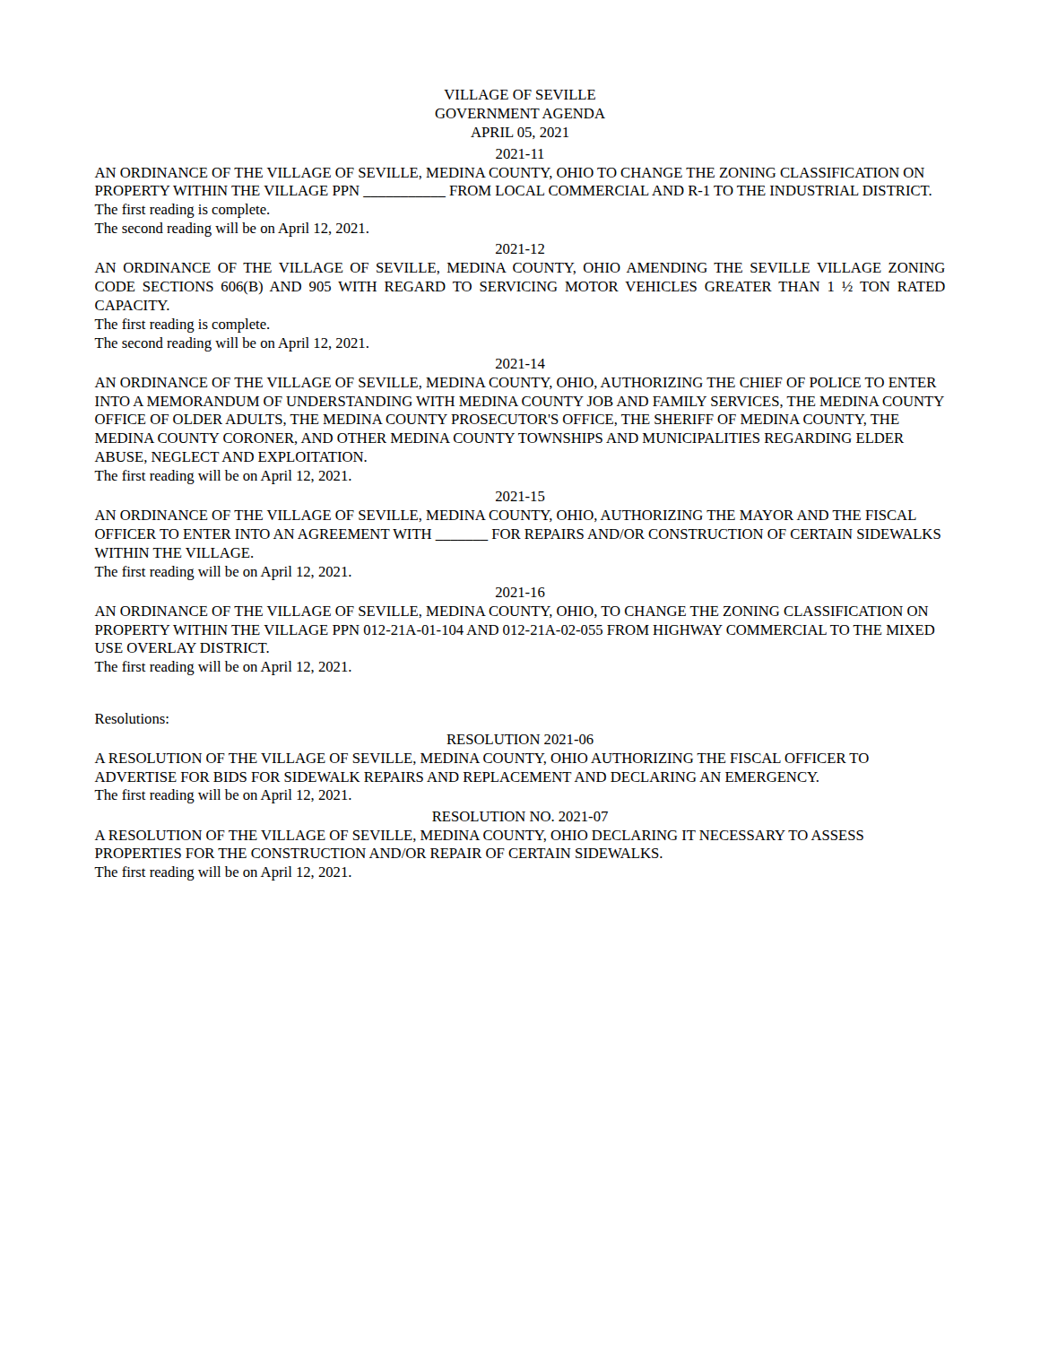VILLAGE OF SEVILLE
GOVERNMENT AGENDA
APRIL 05, 2021
2021-11
AN ORDINANCE OF THE VILLAGE OF SEVILLE, MEDINA COUNTY, OHIO TO CHANGE THE ZONING CLASSIFICATION ON PROPERTY WITHIN THE VILLAGE PPN ___________ FROM LOCAL COMMERCIAL AND R-1 TO THE INDUSTRIAL DISTRICT.
The first reading is complete.
The second reading will be on April 12, 2021.
2021-12
AN ORDINANCE OF THE VILLAGE OF SEVILLE, MEDINA COUNTY, OHIO AMENDING THE SEVILLE VILLAGE ZONING CODE SECTIONS 606(B) AND 905 WITH REGARD TO SERVICING MOTOR VEHICLES GREATER THAN 1 ½ TON RATED CAPACITY.
The first reading is complete.
The second reading will be on April 12, 2021.
2021-14
AN ORDINANCE OF THE VILLAGE OF SEVILLE, MEDINA COUNTY, OHIO, AUTHORIZING THE CHIEF OF POLICE TO ENTER INTO A MEMORANDUM OF UNDERSTANDING WITH MEDINA COUNTY JOB AND FAMILY SERVICES, THE MEDINA COUNTY OFFICE OF OLDER ADULTS, THE MEDINA COUNTY PROSECUTOR'S OFFICE, THE SHERIFF OF MEDINA COUNTY, THE MEDINA COUNTY CORONER, AND OTHER MEDINA COUNTY TOWNSHIPS AND MUNICIPALITIES REGARDING ELDER ABUSE, NEGLECT AND EXPLOITATION.
The first reading will be on April 12, 2021.
2021-15
AN ORDINANCE OF THE VILLAGE OF SEVILLE, MEDINA COUNTY, OHIO, AUTHORIZING THE MAYOR AND THE FISCAL OFFICER TO ENTER INTO AN AGREEMENT WITH _______ FOR REPAIRS AND/OR CONSTRUCTION OF CERTAIN SIDEWALKS WITHIN THE VILLAGE.
The first reading will be on April 12, 2021.
2021-16
AN ORDINANCE OF THE VILLAGE OF SEVILLE, MEDINA COUNTY, OHIO, TO CHANGE THE ZONING CLASSIFICATION ON PROPERTY WITHIN THE VILLAGE PPN 012-21A-01-104 AND 012-21A-02-055 FROM HIGHWAY COMMERCIAL TO THE MIXED USE OVERLAY DISTRICT.
The first reading will be on April 12, 2021.
Resolutions:
RESOLUTION 2021-06
A RESOLUTION OF THE VILLAGE OF SEVILLE, MEDINA COUNTY, OHIO AUTHORIZING THE FISCAL OFFICER TO ADVERTISE FOR BIDS FOR SIDEWALK REPAIRS AND REPLACEMENT AND DECLARING AN EMERGENCY.
The first reading will be on April 12, 2021.
RESOLUTION NO. 2021-07
A RESOLUTION OF THE VILLAGE OF SEVILLE, MEDINA COUNTY, OHIO DECLARING IT NECESSARY TO ASSESS PROPERTIES FOR THE CONSTRUCTION AND/OR REPAIR OF CERTAIN SIDEWALKS.
The first reading will be on April 12, 2021.